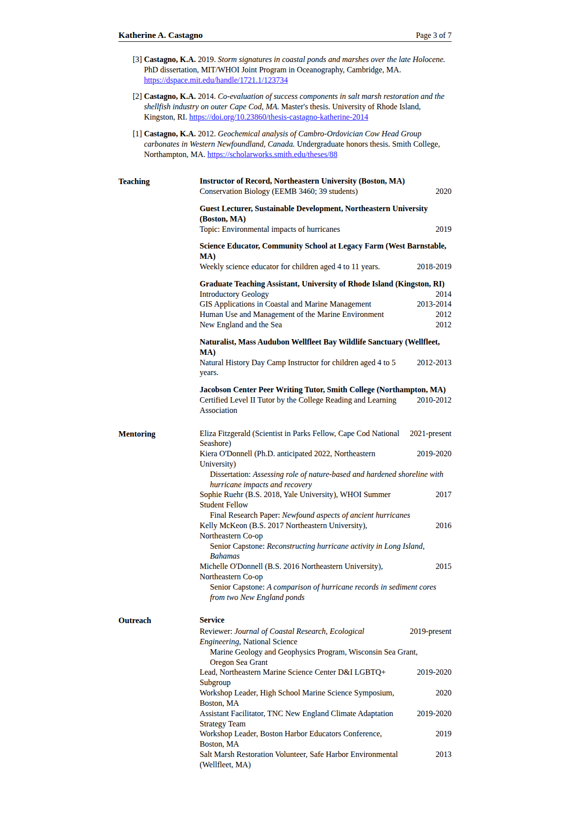Katherine A. Castagno
Page 3 of 7
[3]
Castagno, K.A. 2019. Storm signatures in coastal ponds and marshes over the late Holocene. PhD dissertation, MIT/WHOI Joint Program in Oceanography, Cambridge, MA. https://dspace.mit.edu/handle/1721.1/123734
[2]
Castagno, K.A. 2014. Co-evaluation of success components in salt marsh restoration and the shellfish industry on outer Cape Cod, MA. Master's thesis. University of Rhode Island, Kingston, RI. https://doi.org/10.23860/thesis-castagno-katherine-2014
[1]
Castagno, K.A. 2012. Geochemical analysis of Cambro-Ordovician Cow Head Group carbonates in Western Newfoundland, Canada. Undergraduate honors thesis. Smith College, Northampton, MA. https://scholarworks.smith.edu/theses/88
Teaching
Instructor of Record, Northeastern University (Boston, MA)
Conservation Biology (EEMB 3460; 39 students)
2020
Guest Lecturer, Sustainable Development, Northeastern University (Boston, MA)
Topic: Environmental impacts of hurricanes
2019
Science Educator, Community School at Legacy Farm (West Barnstable, MA)
Weekly science educator for children aged 4 to 11 years.
2018-2019
Graduate Teaching Assistant, University of Rhode Island (Kingston, RI)
Introductory Geology
2014
GIS Applications in Coastal and Marine Management
2013-2014
Human Use and Management of the Marine Environment
2012
New England and the Sea
2012
Naturalist, Mass Audubon Wellfleet Bay Wildlife Sanctuary (Wellfleet, MA)
Natural History Day Camp Instructor for children aged 4 to 5 years.
2012-2013
Jacobson Center Peer Writing Tutor, Smith College (Northampton, MA)
Certified Level II Tutor by the College Reading and Learning Association
2010-2012
Mentoring
Eliza Fitzgerald (Scientist in Parks Fellow, Cape Cod National Seashore)
2021-present
Kiera O'Donnell (Ph.D. anticipated 2022, Northeastern University)
2019-2020
Dissertation: Assessing role of nature-based and hardened shoreline with hurricane impacts and recovery
Sophie Ruehr (B.S. 2018, Yale University), WHOI Summer Student Fellow
2017
Final Research Paper: Newfound aspects of ancient hurricanes
Kelly McKeon (B.S. 2017 Northeastern University), Northeastern Co-op
2016
Senior Capstone: Reconstructing hurricane activity in Long Island, Bahamas
Michelle O'Donnell (B.S. 2016 Northeastern University), Northeastern Co-op
2015
Senior Capstone: A comparison of hurricane records in sediment cores from two New England ponds
Outreach
Service
Reviewer: Journal of Coastal Research, Ecological Engineering, National Science
2019-present
Marine Geology and Geophysics Program, Wisconsin Sea Grant,
Oregon Sea Grant
Lead, Northeastern Marine Science Center D&I LGBTQ+ Subgroup
2019-2020
Workshop Leader, High School Marine Science Symposium, Boston, MA
2020
Assistant Facilitator, TNC New England Climate Adaptation Strategy Team
2019-2020
Workshop Leader, Boston Harbor Educators Conference, Boston, MA
2019
Salt Marsh Restoration Volunteer, Safe Harbor Environmental (Wellfleet, MA)
2013